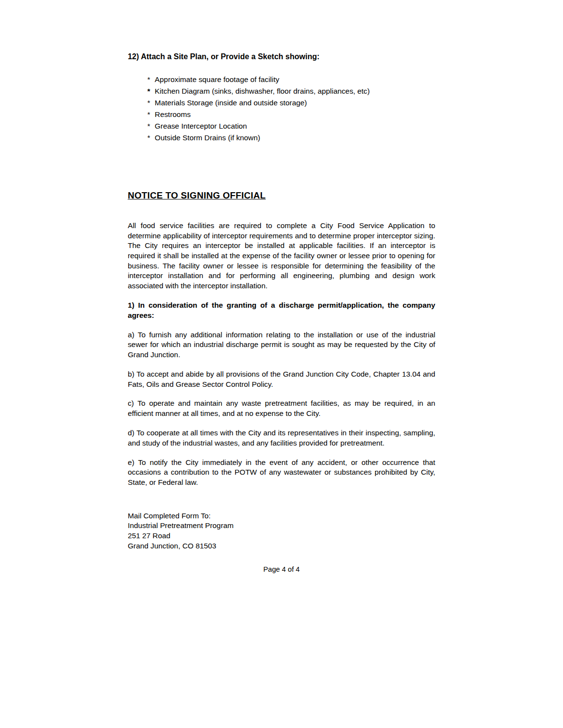12) Attach a Site Plan, or Provide a Sketch showing:
*Approximate square footage of facility
*Kitchen Diagram (sinks, dishwasher, floor drains, appliances, etc)
*Materials Storage (inside and outside storage)
*Restrooms
*Grease Interceptor Location
*Outside Storm Drains (if known)
NOTICE TO SIGNING OFFICIAL
All food service facilities are required to complete a City Food Service Application to determine applicability of interceptor requirements and to determine proper interceptor sizing. The City requires an interceptor be installed at applicable facilities. If an interceptor is required it shall be installed at the expense of the facility owner or lessee prior to opening for business. The facility owner or lessee is responsible for determining the feasibility of the interceptor installation and for performing all engineering, plumbing and design work associated with the interceptor installation.
1) In consideration of the granting of a discharge permit/application, the company agrees:
a) To furnish any additional information relating to the installation or use of the industrial sewer for which an industrial discharge permit is sought as may be requested by the City of Grand Junction.
b) To accept and abide by all provisions of the Grand Junction City Code, Chapter 13.04 and Fats, Oils and Grease Sector Control Policy.
c) To operate and maintain any waste pretreatment facilities, as may be required, in an efficient manner at all times, and at no expense to the City.
d) To cooperate at all times with the City and its representatives in their inspecting, sampling, and study of the industrial wastes, and any facilities provided for pretreatment.
e) To notify the City immediately in the event of any accident, or other occurrence that occasions a contribution to the POTW of any wastewater or substances prohibited by City, State, or Federal law.
Mail Completed Form To:
Industrial Pretreatment Program
251 27 Road
Grand Junction, CO 81503
Page 4 of 4